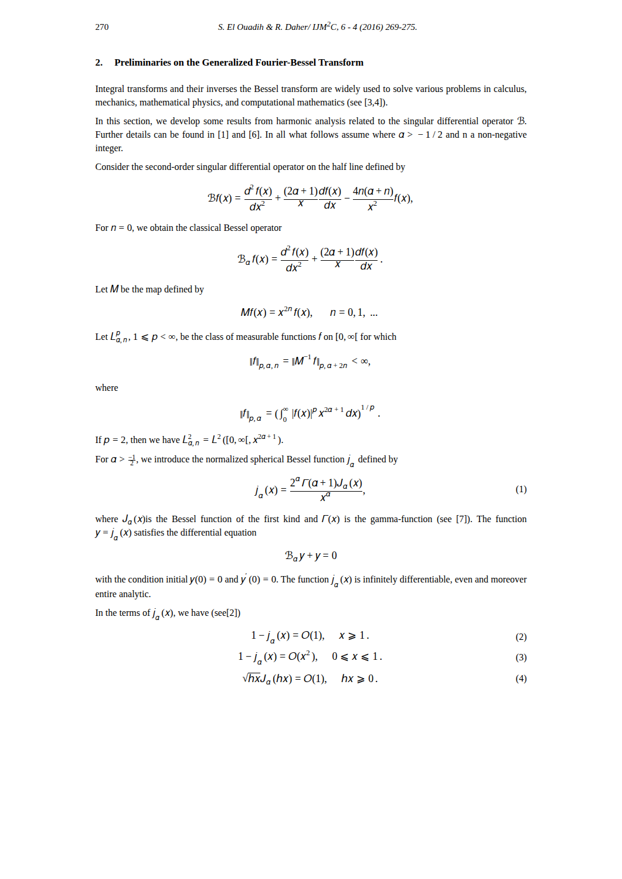270 S. El Ouadih & R. Daher/ IJM2C, 6 - 4 (2016) 269-275.
2. Preliminaries on the Generalized Fourier-Bessel Transform
Integral transforms and their inverses the Bessel transform are widely used to solve various problems in calculus, mechanics, mathematical physics, and computational mathematics (see [3,4]).
In this section, we develop some results from harmonic analysis related to the singular differential operator ℬ. Further details can be found in [1] and [6]. In all what follows assume where α>−1/2 and n a non-negative integer.
Consider the second-order singular differential operator on the half line defined by
ℬf(x) = d2f(x) dx2 + (2α+1) x df(x) dx − 4n(α+n) x2 f(x),
For n=0, we obtain the classical Bessel operator
ℬαf(x) = d2f(x) dx2 + (2α+1) x df(x) dx .
Let M be the map defined by
Mf(x) = x2nf(x), n=0,1,...
Let Lα,np, 1⩽p<∞, be the class of measurable functions f on [0,∞[ for which
‖f‖p,α,n = ‖M−1f‖p,α+2n <∞,
where
‖f‖p,α = ( ∫0∞ |f(x)|p x2α+1dx ) 1/p .
If p=2, then we have Lα,n2=L2([0,∞[,x2α+1).
For α>−12, we introduce the normalized spherical Bessel function jα defined by
jα(x) = 2αΓ(α+1)Jα(x) xα , (1)
where Jα(x)is the Bessel function of the first kind and Γ(x) is the gamma-function (see [7]). The function y=jα(x) satisfies the differential equation
ℬαy+y=0
with the condition initial y(0)=0 and y′(0)=0. The function jα(x) is infinitely differentiable, even and moreover entire analytic.
In the terms of jα(x), we have (see[2])
1−jα(x) =O(1), x⩾1. (2)
1−jα(x) =O(x2), 0⩽x⩽1. (3)
hx Jα(hx) =O(1), hx⩾0. (4)